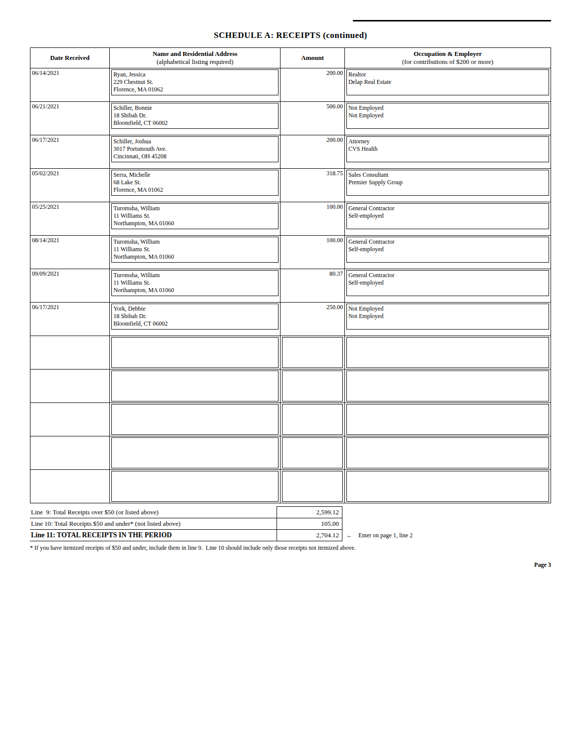SCHEDULE A: RECEIPTS (continued)
| Date Received | Name and Residential Address (alphabetical listing required) | Amount | Occupation & Employer (for contributions of $200 or more) |
| --- | --- | --- | --- |
| 06/14/2021 | Ryan, Jessica 229 Chestnut St. Florence, MA 01062 | 200.00 | Realtor Delap Real Estate |
| 06/21/2021 | Schiller, Bonnie 18 Shibah Dr. Bloomfield, CT 06002 | 500.00 | Not Employed Not Employed |
| 06/17/2021 | Schiller, Joshua 3017 Portsmouth Ave. Cincinnati, OH 45208 | 200.00 | Attorney CVS Health |
| 05/02/2021 | Serra, Michelle 68 Lake St. Florence, MA 01062 | 318.75 | Sales Consultant Premier Supply Group |
| 05/25/2021 | Turomsha, William 11 Williams St. Northampton, MA 01060 | 100.00 | General Contractor Self-employed |
| 08/14/2021 | Turomsha, William 11 Williams St. Northampton, MA 01060 | 100.00 | General Contractor Self-employed |
| 09/09/2021 | Turomsha, William 11 Williams St. Northampton, MA 01060 | 80.37 | General Contractor Self-employed |
| 06/17/2021 | York, Debbie 18 Shibah Dr. Bloomfield, CT 06002 | 250.00 | Not Employed Not Employed |
| Line 9: Total Receipts over $50 (or listed above) | 2,599.12 | |
| Line 10: Total Receipts $50 and under* (not listed above) | 105.00 | |
| Line 11: TOTAL RECEIPTS IN THE PERIOD | 2,704.12 | ← Enter on page 1, line 2 |
* If you have itemized receipts of $50 and under, include them in line 9. Line 10 should include only those receipts not itemized above.
Page 3